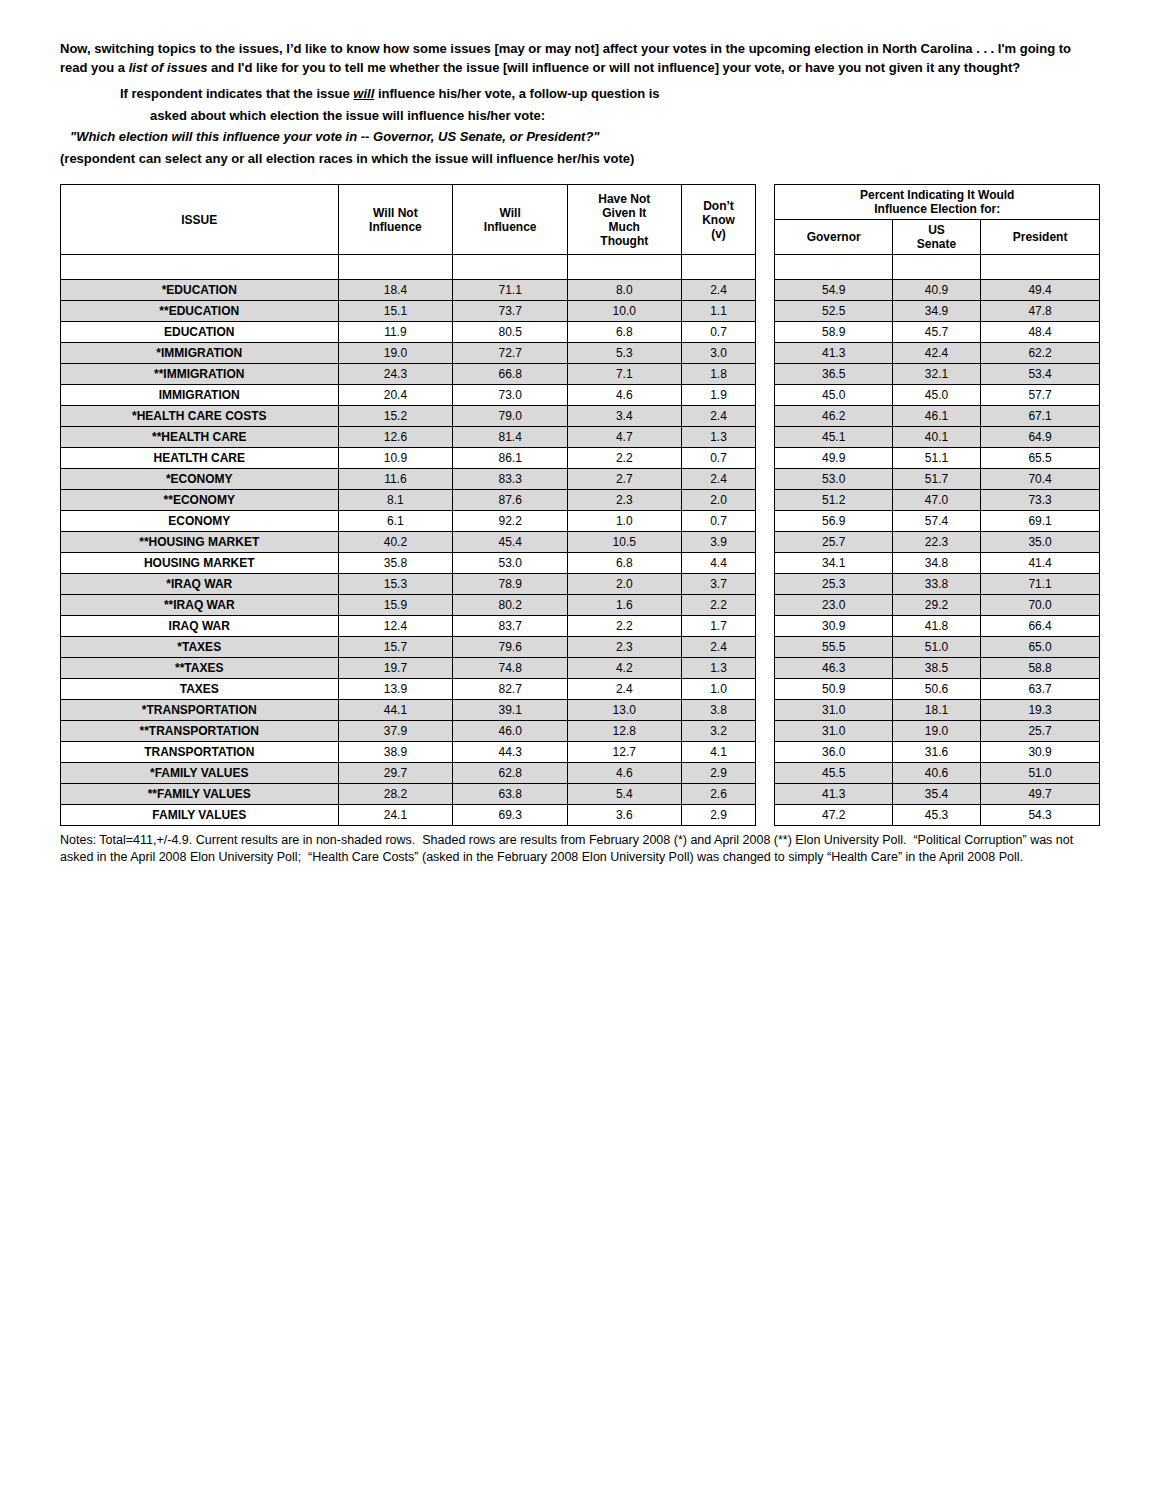Now, switching topics to the issues, I’d like to know how some issues [may or may not] affect your votes in the upcoming election in North Carolina . . . I'm going to read you a list of issues and I'd like for you to tell me whether the issue [will influence or will not influence] your vote, or have you not given it any thought?
If respondent indicates that the issue will influence his/her vote, a follow-up question is
asked about which election the issue will influence his/her vote:
"Which election will this influence your vote in -- Governor, US Senate, or President?"
(respondent can select any or all election races in which the issue will influence her/his vote)
| ISSUE | Will Not Influence | Will Influence | Have Not Given It Much Thought | Don’t Know (v) | | Percent Indicating It Would Influence Election for: |
| --- | --- | --- | --- | --- | --- | --- |
| Governor | US Senate | President |
| *EDUCATION | 18.4 | 71.1 | 8.0 | 2.4 | | 54.9 | 40.9 | 49.4 |
| **EDUCATION | 15.1 | 73.7 | 10.0 | 1.1 | | 52.5 | 34.9 | 47.8 |
| EDUCATION | 11.9 | 80.5 | 6.8 | 0.7 | | 58.9 | 45.7 | 48.4 |
| *IMMIGRATION | 19.0 | 72.7 | 5.3 | 3.0 | | 41.3 | 42.4 | 62.2 |
| **IMMIGRATION | 24.3 | 66.8 | 7.1 | 1.8 | | 36.5 | 32.1 | 53.4 |
| IMMIGRATION | 20.4 | 73.0 | 4.6 | 1.9 | | 45.0 | 45.0 | 57.7 |
| *HEALTH CARE COSTS | 15.2 | 79.0 | 3.4 | 2.4 | | 46.2 | 46.1 | 67.1 |
| **HEALTH CARE | 12.6 | 81.4 | 4.7 | 1.3 | | 45.1 | 40.1 | 64.9 |
| HEATLTH CARE | 10.9 | 86.1 | 2.2 | 0.7 | | 49.9 | 51.1 | 65.5 |
| *ECONOMY | 11.6 | 83.3 | 2.7 | 2.4 | | 53.0 | 51.7 | 70.4 |
| **ECONOMY | 8.1 | 87.6 | 2.3 | 2.0 | | 51.2 | 47.0 | 73.3 |
| ECONOMY | 6.1 | 92.2 | 1.0 | 0.7 | | 56.9 | 57.4 | 69.1 |
| **HOUSING MARKET | 40.2 | 45.4 | 10.5 | 3.9 | | 25.7 | 22.3 | 35.0 |
| HOUSING MARKET | 35.8 | 53.0 | 6.8 | 4.4 | | 34.1 | 34.8 | 41.4 |
| *IRAQ WAR | 15.3 | 78.9 | 2.0 | 3.7 | | 25.3 | 33.8 | 71.1 |
| **IRAQ WAR | 15.9 | 80.2 | 1.6 | 2.2 | | 23.0 | 29.2 | 70.0 |
| IRAQ WAR | 12.4 | 83.7 | 2.2 | 1.7 | | 30.9 | 41.8 | 66.4 |
| *TAXES | 15.7 | 79.6 | 2.3 | 2.4 | | 55.5 | 51.0 | 65.0 |
| **TAXES | 19.7 | 74.8 | 4.2 | 1.3 | | 46.3 | 38.5 | 58.8 |
| TAXES | 13.9 | 82.7 | 2.4 | 1.0 | | 50.9 | 50.6 | 63.7 |
| *TRANSPORTATION | 44.1 | 39.1 | 13.0 | 3.8 | | 31.0 | 18.1 | 19.3 |
| **TRANSPORTATION | 37.9 | 46.0 | 12.8 | 3.2 | | 31.0 | 19.0 | 25.7 |
| TRANSPORTATION | 38.9 | 44.3 | 12.7 | 4.1 | | 36.0 | 31.6 | 30.9 |
| *FAMILY VALUES | 29.7 | 62.8 | 4.6 | 2.9 | | 45.5 | 40.6 | 51.0 |
| **FAMILY VALUES | 28.2 | 63.8 | 5.4 | 2.6 | | 41.3 | 35.4 | 49.7 |
| FAMILY VALUES | 24.1 | 69.3 | 3.6 | 2.9 | | 47.2 | 45.3 | 54.3 |
Notes: Total=411,+/-4.9. Current results are in non-shaded rows. Shaded rows are results from February 2008 (*) and April 2008 (**) Elon University Poll. “Political Corruption” was not asked in the April 2008 Elon University Poll; “Health Care Costs” (asked in the February 2008 Elon University Poll) was changed to simply “Health Care” in the April 2008 Poll.